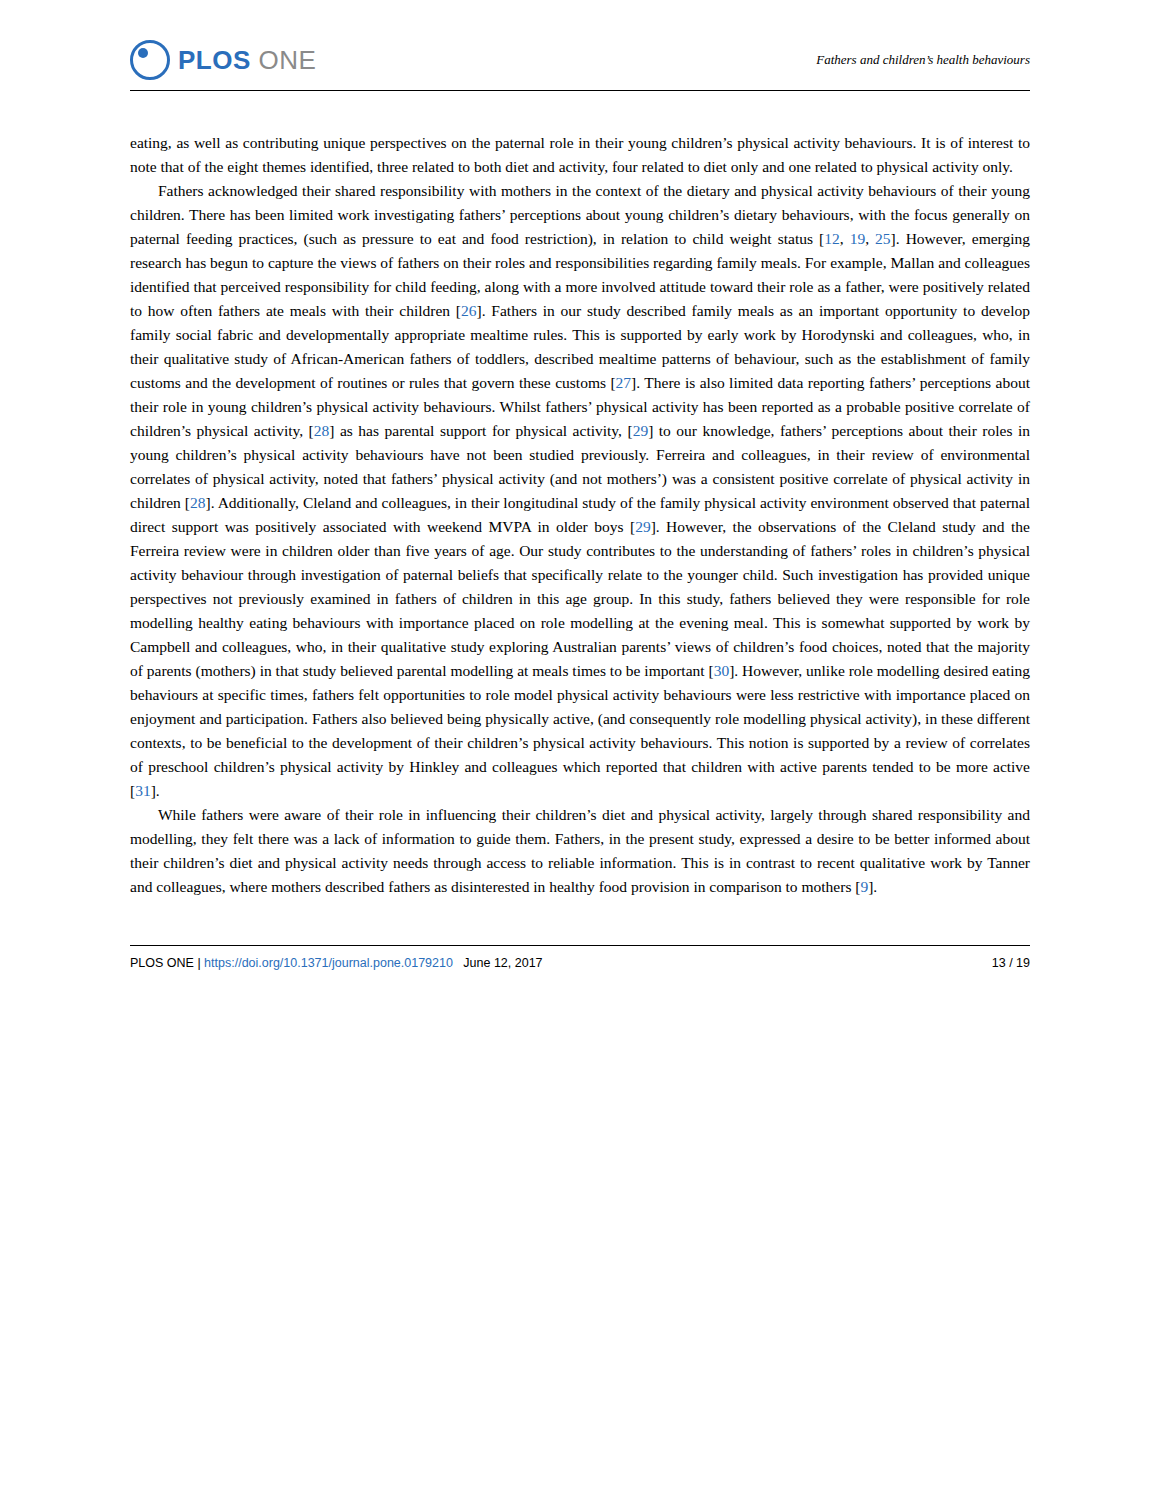PLOS ONE
Fathers and children’s health behaviours
eating, as well as contributing unique perspectives on the paternal role in their young children’s physical activity behaviours. It is of interest to note that of the eight themes identified, three related to both diet and activity, four related to diet only and one related to physical activity only.
Fathers acknowledged their shared responsibility with mothers in the context of the dietary and physical activity behaviours of their young children. There has been limited work investigating fathers’ perceptions about young children’s dietary behaviours, with the focus generally on paternal feeding practices, (such as pressure to eat and food restriction), in relation to child weight status [12, 19, 25]. However, emerging research has begun to capture the views of fathers on their roles and responsibilities regarding family meals. For example, Mallan and colleagues identified that perceived responsibility for child feeding, along with a more involved attitude toward their role as a father, were positively related to how often fathers ate meals with their children [26]. Fathers in our study described family meals as an important opportunity to develop family social fabric and developmentally appropriate mealtime rules. This is supported by early work by Horodynski and colleagues, who, in their qualitative study of African-American fathers of toddlers, described mealtime patterns of behaviour, such as the establishment of family customs and the development of routines or rules that govern these customs [27]. There is also limited data reporting fathers’ perceptions about their role in young children’s physical activity behaviours. Whilst fathers’ physical activity has been reported as a probable positive correlate of children’s physical activity, [28] as has parental support for physical activity, [29] to our knowledge, fathers’ perceptions about their roles in young children’s physical activity behaviours have not been studied previously. Ferreira and colleagues, in their review of environmental correlates of physical activity, noted that fathers’ physical activity (and not mothers’) was a consistent positive correlate of physical activity in children [28]. Additionally, Cleland and colleagues, in their longitudinal study of the family physical activity environment observed that paternal direct support was positively associated with weekend MVPA in older boys [29]. However, the observations of the Cleland study and the Ferreira review were in children older than five years of age. Our study contributes to the understanding of fathers’ roles in children’s physical activity behaviour through investigation of paternal beliefs that specifically relate to the younger child. Such investigation has provided unique perspectives not previously examined in fathers of children in this age group. In this study, fathers believed they were responsible for role modelling healthy eating behaviours with importance placed on role modelling at the evening meal. This is somewhat supported by work by Campbell and colleagues, who, in their qualitative study exploring Australian parents’ views of children’s food choices, noted that the majority of parents (mothers) in that study believed parental modelling at meals times to be important [30]. However, unlike role modelling desired eating behaviours at specific times, fathers felt opportunities to role model physical activity behaviours were less restrictive with importance placed on enjoyment and participation. Fathers also believed being physically active, (and consequently role modelling physical activity), in these different contexts, to be beneficial to the development of their children’s physical activity behaviours. This notion is supported by a review of correlates of preschool children’s physical activity by Hinkley and colleagues which reported that children with active parents tended to be more active [31].
While fathers were aware of their role in influencing their children’s diet and physical activity, largely through shared responsibility and modelling, they felt there was a lack of information to guide them. Fathers, in the present study, expressed a desire to be better informed about their children’s diet and physical activity needs through access to reliable information. This is in contrast to recent qualitative work by Tanner and colleagues, where mothers described fathers as disinterested in healthy food provision in comparison to mothers [9].
PLOS ONE | https://doi.org/10.1371/journal.pone.0179210 June 12, 2017
13 / 19